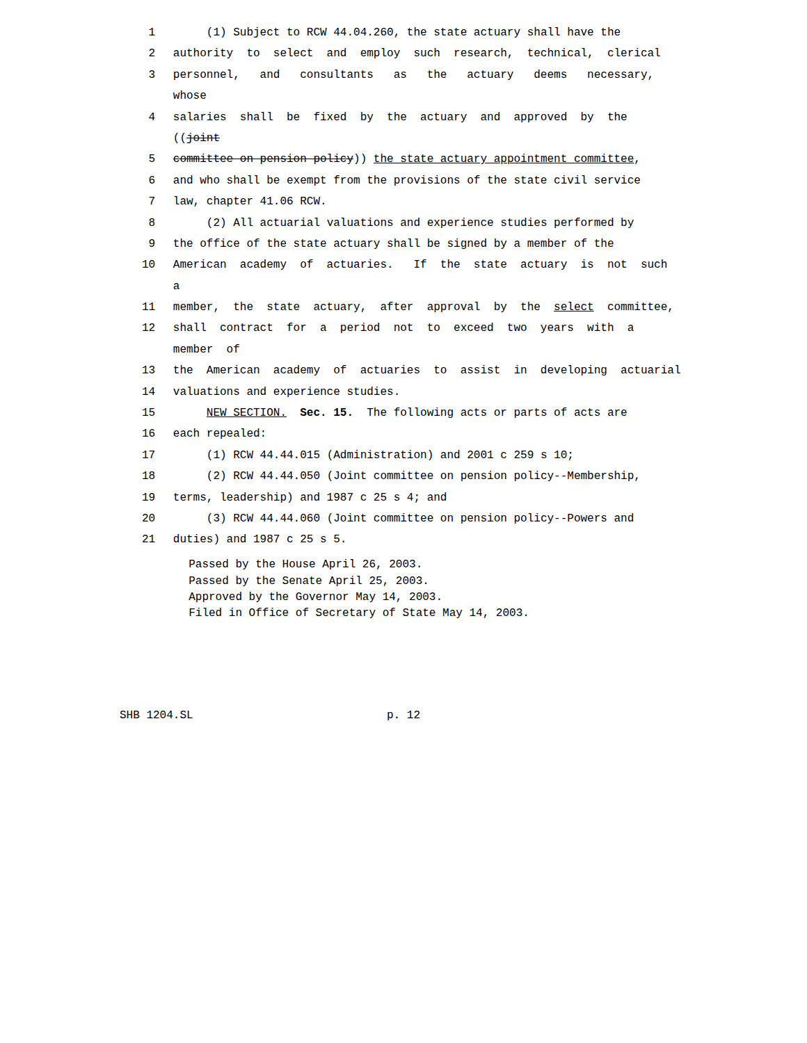1 (1) Subject to RCW 44.04.260, the state actuary shall have the
2 authority to select and employ such research, technical, clerical
3 personnel, and consultants as the actuary deems necessary, whose
4 salaries shall be fixed by the actuary and approved by the ((joint
5 committee on pension policy)) the state actuary appointment committee,
6 and who shall be exempt from the provisions of the state civil service
7 law, chapter 41.06 RCW.
8 (2) All actuarial valuations and experience studies performed by
9 the office of the state actuary shall be signed by a member of the
10 American academy of actuaries. If the state actuary is not such a
11 member, the state actuary, after approval by the select committee,
12 shall contract for a period not to exceed two years with a member of
13 the American academy of actuaries to assist in developing actuarial
14 valuations and experience studies.
15 NEW SECTION. Sec. 15. The following acts or parts of acts are
16 each repealed:
17 (1) RCW 44.44.015 (Administration) and 2001 c 259 s 10;
18 (2) RCW 44.44.050 (Joint committee on pension policy--Membership,
19 terms, leadership) and 1987 c 25 s 4; and
20 (3) RCW 44.44.060 (Joint committee on pension policy--Powers and
21 duties) and 1987 c 25 s 5.
Passed by the House April 26, 2003. Passed by the Senate April 25, 2003. Approved by the Governor May 14, 2003. Filed in Office of Secretary of State May 14, 2003.
SHB 1204.SL
p. 12
SHB 1204.SL